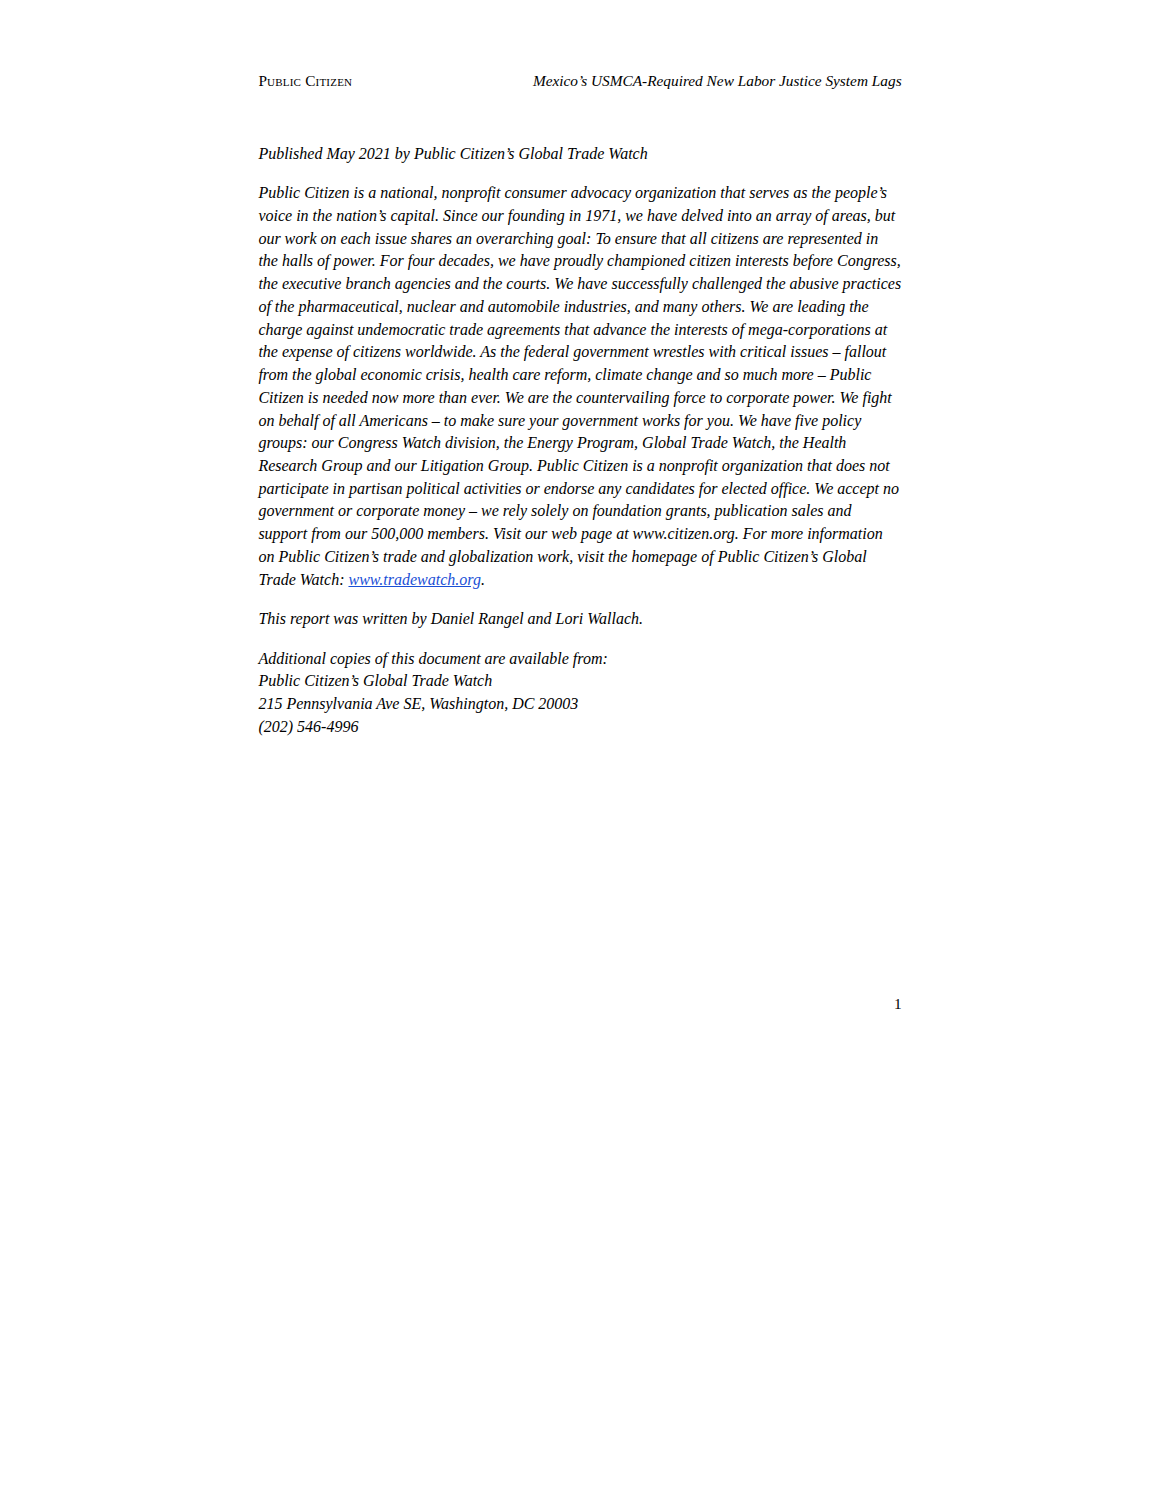Public Citizen Mexico’s USMCA-Required New Labor Justice System Lags
Published May 2021 by Public Citizen’s Global Trade Watch
Public Citizen is a national, nonprofit consumer advocacy organization that serves as the people’s voice in the nation’s capital. Since our founding in 1971, we have delved into an array of areas, but our work on each issue shares an overarching goal: To ensure that all citizens are represented in the halls of power. For four decades, we have proudly championed citizen interests before Congress, the executive branch agencies and the courts. We have successfully challenged the abusive practices of the pharmaceutical, nuclear and automobile industries, and many others. We are leading the charge against undemocratic trade agreements that advance the interests of mega-corporations at the expense of citizens worldwide. As the federal government wrestles with critical issues – fallout from the global economic crisis, health care reform, climate change and so much more – Public Citizen is needed now more than ever. We are the countervailing force to corporate power. We fight on behalf of all Americans – to make sure your government works for you. We have five policy groups: our Congress Watch division, the Energy Program, Global Trade Watch, the Health Research Group and our Litigation Group. Public Citizen is a nonprofit organization that does not participate in partisan political activities or endorse any candidates for elected office. We accept no government or corporate money – we rely solely on foundation grants, publication sales and support from our 500,000 members. Visit our web page at www.citizen.org. For more information on Public Citizen’s trade and globalization work, visit the homepage of Public Citizen’s Global Trade Watch: www.tradewatch.org.
This report was written by Daniel Rangel and Lori Wallach.
Additional copies of this document are available from:
Public Citizen’s Global Trade Watch
215 Pennsylvania Ave SE, Washington, DC 20003
(202) 546-4996
1